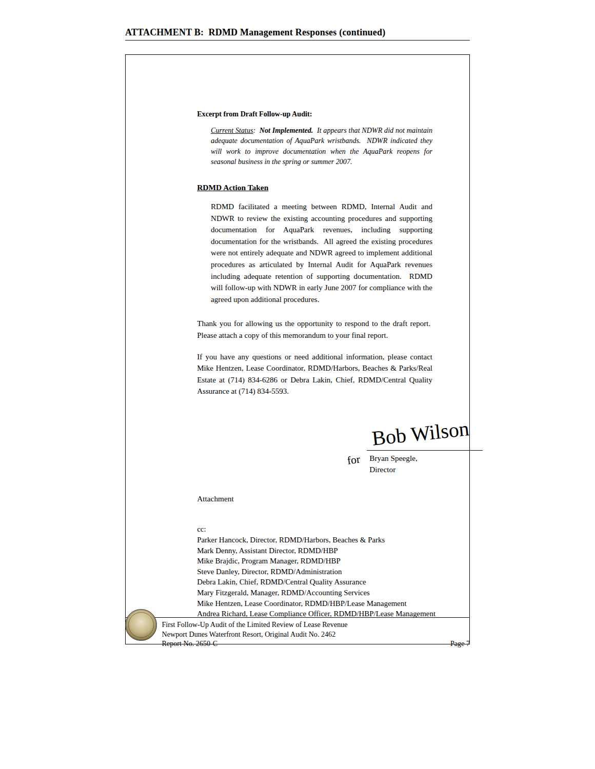ATTACHMENT B: RDMD Management Responses (continued)
Excerpt from Draft Follow-up Audit:
Current Status: Not Implemented. It appears that NDWR did not maintain adequate documentation of AquaPark wristbands. NDWR indicated they will work to improve documentation when the AquaPark reopens for seasonal business in the spring or summer 2007.
RDMD Action Taken
RDMD facilitated a meeting between RDMD, Internal Audit and NDWR to review the existing accounting procedures and supporting documentation for AquaPark revenues, including supporting documentation for the wristbands. All agreed the existing procedures were not entirely adequate and NDWR agreed to implement additional procedures as articulated by Internal Audit for AquaPark revenues including adequate retention of supporting documentation. RDMD will follow-up with NDWR in early June 2007 for compliance with the agreed upon additional procedures.
Thank you for allowing us the opportunity to respond to the draft report. Please attach a copy of this memorandum to your final report.
If you have any questions or need additional information, please contact Mike Hentzen, Lease Coordinator, RDMD/Harbors, Beaches & Parks/Real Estate at (714) 834-6286 or Debra Lakin, Chief, RDMD/Central Quality Assurance at (714) 834-5593.
Bob Wilson
for
Bryan Speegle, Director
Attachment
cc:
Parker Hancock, Director, RDMD/Harbors, Beaches & Parks
Mark Denny, Assistant Director, RDMD/HBP
Mike Brajdic, Program Manager, RDMD/HBP
Steve Danley, Director, RDMD/Administration
Debra Lakin, Chief, RDMD/Central Quality Assurance
Mary Fitzgerald, Manager, RDMD/Accounting Services
Mike Hentzen, Lease Coordinator, RDMD/HBP/Lease Management
Andrea Richard, Lease Compliance Officer, RDMD/HBP/Lease Management
First Follow-Up Audit of the Limited Review of Lease Revenue Newport Dunes Waterfront Resort, Original Audit No. 2462 Report No. 2650-C
Page 7